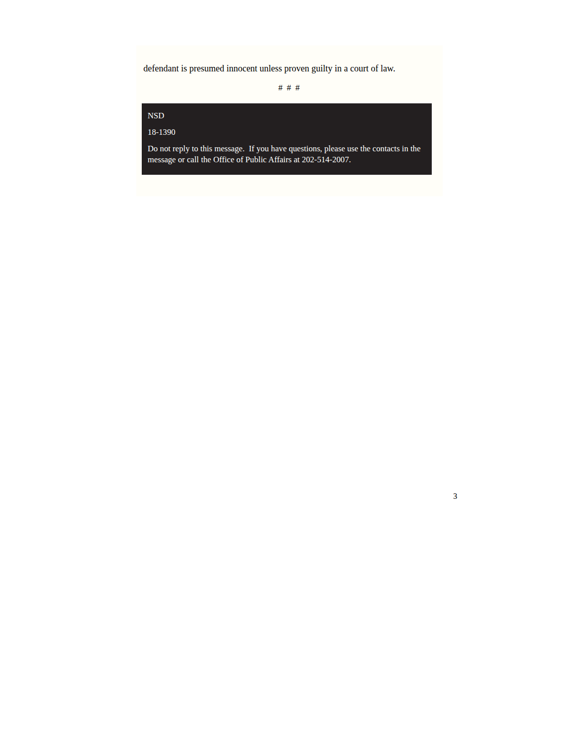defendant is presumed innocent unless proven guilty in a court of law.
# # #
NSD
18-1390
Do not reply to this message. If you have questions, please use the contacts in the message or call the Office of Public Affairs at 202-514-2007.
3